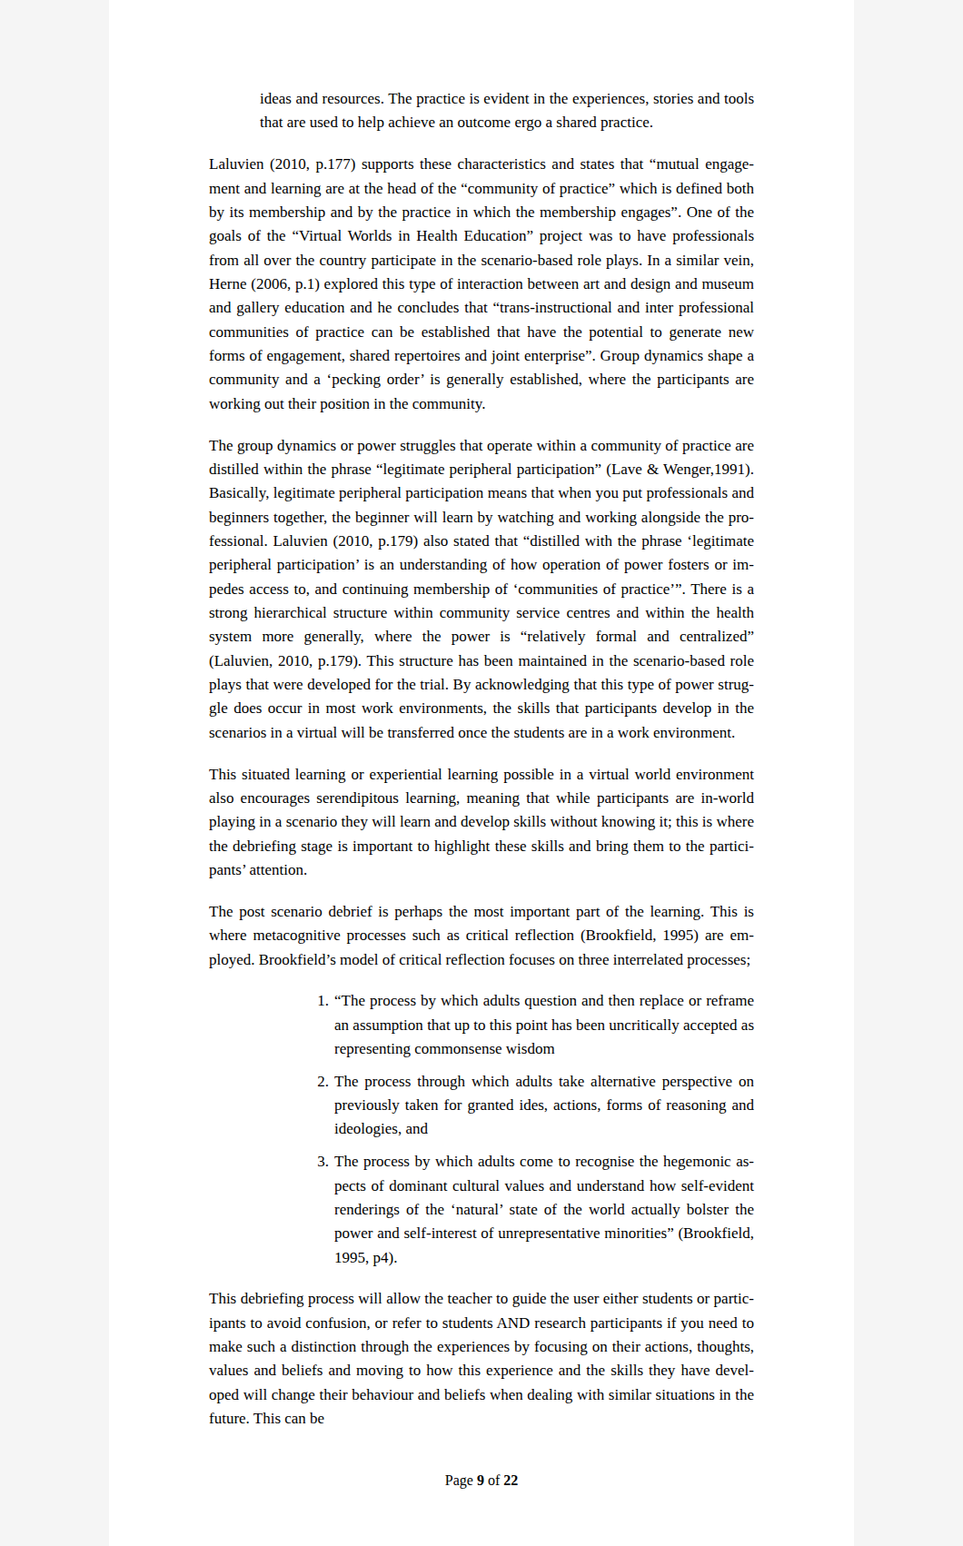ideas and resources. The practice is evident in the experiences, stories and tools that are used to help achieve an outcome ergo a shared practice.
Laluvien (2010, p.177) supports these characteristics and states that “mutual engagement and learning are at the head of the “community of practice” which is defined both by its membership and by the practice in which the membership engages”. One of the goals of the “Virtual Worlds in Health Education” project was to have professionals from all over the country participate in the scenario-based role plays. In a similar vein, Herne (2006, p.1) explored this type of interaction between art and design and museum and gallery education and he concludes that “trans-instructional and inter professional communities of practice can be established that have the potential to generate new forms of engagement, shared repertoires and joint enterprise”. Group dynamics shape a community and a ‘pecking order’ is generally established, where the participants are working out their position in the community.
The group dynamics or power struggles that operate within a community of practice are distilled within the phrase “legitimate peripheral participation” (Lave & Wenger,1991). Basically, legitimate peripheral participation means that when you put professionals and beginners together, the beginner will learn by watching and working alongside the professional. Laluvien (2010, p.179) also stated that “distilled with the phrase ‘legitimate peripheral participation’ is an understanding of how operation of power fosters or impedes access to, and continuing membership of ‘communities of practice’”. There is a strong hierarchical structure within community service centres and within the health system more generally, where the power is “relatively formal and centralized” (Laluvien, 2010, p.179). This structure has been maintained in the scenario-based role plays that were developed for the trial. By acknowledging that this type of power struggle does occur in most work environments, the skills that participants develop in the scenarios in a virtual will be transferred once the students are in a work environment.
This situated learning or experiential learning possible in a virtual world environment also encourages serendipitous learning, meaning that while participants are in-world playing in a scenario they will learn and develop skills without knowing it; this is where the debriefing stage is important to highlight these skills and bring them to the participants’ attention.
The post scenario debrief is perhaps the most important part of the learning. This is where metacognitive processes such as critical reflection (Brookfield, 1995) are employed. Brookfield’s model of critical reflection focuses on three interrelated processes;
“The process by which adults question and then replace or reframe an assumption that up to this point has been uncritically accepted as representing commonsense wisdom
The process through which adults take alternative perspective on previously taken for granted ides, actions, forms of reasoning and ideologies, and
The process by which adults come to recognise the hegemonic aspects of dominant cultural values and understand how self-evident renderings of the ‘natural’ state of the world actually bolster the power and self-interest of unrepresentative minorities” (Brookfield, 1995, p4).
This debriefing process will allow the teacher to guide the user either students or participants to avoid confusion, or refer to students AND research participants if you need to make such a distinction through the experiences by focusing on their actions, thoughts, values and beliefs and moving to how this experience and the skills they have developed will change their behaviour and beliefs when dealing with similar situations in the future. This can be
Page 9 of 22